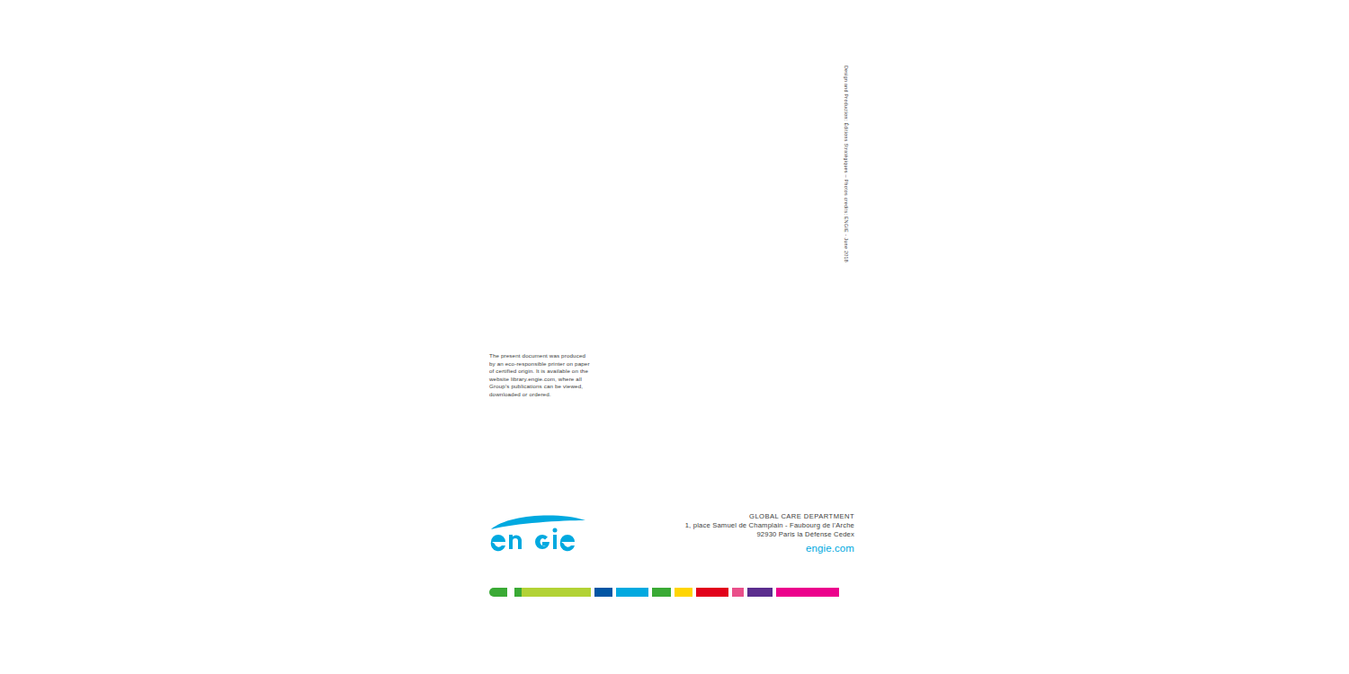Design and Production: Éditions Stratégiques – Photos credits: ENGIE - June 2018
The present document was produced by an eco-responsible printer on paper of certified origin. It is available on the website library.engie.com, where all Group's publications can be viewed, downloaded or ordered.
GLOBAL CARE DEPARTMENT
1, place Samuel de Champlain - Faubourg de l'Arche
92930 Paris la Défense Cedex engie.com